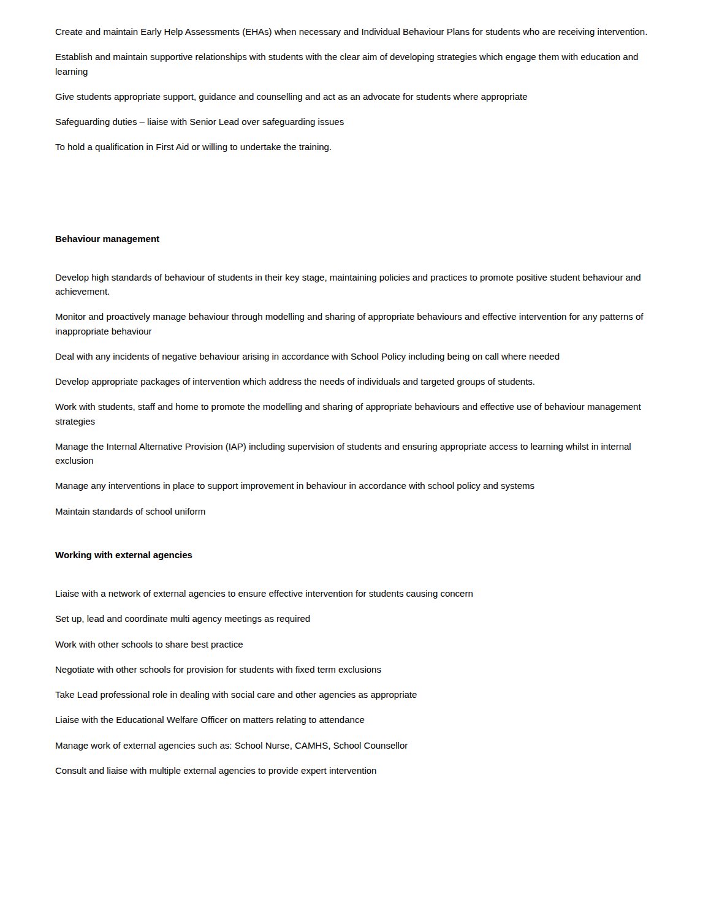Create and maintain Early Help Assessments (EHAs) when necessary and Individual Behaviour Plans for students who are receiving intervention.
Establish and maintain supportive relationships with students with the clear aim of developing strategies which engage them with education and learning
Give students appropriate support, guidance and counselling and act as an advocate for students where appropriate
Safeguarding duties – liaise with Senior Lead over safeguarding issues
To hold a qualification in First Aid or willing to undertake the training.
Behaviour management
Develop high standards of behaviour of students in their key stage, maintaining policies and practices to promote positive student behaviour and achievement.
Monitor and proactively manage behaviour through modelling and sharing of appropriate behaviours and effective intervention for any patterns of inappropriate behaviour
Deal with any incidents of negative behaviour arising in accordance with School Policy including being on call where needed
Develop appropriate packages of intervention which address the needs of individuals and targeted groups of students.
Work with students, staff and home to promote the modelling and sharing of appropriate behaviours and effective use of behaviour management strategies
Manage the Internal Alternative Provision (IAP) including supervision of students and ensuring appropriate access to learning whilst in internal exclusion
Manage any interventions in place to support improvement in behaviour in accordance with school policy and systems
Maintain standards of school uniform
Working with external agencies
Liaise with a network of external agencies to ensure effective intervention for students causing concern
Set up, lead and coordinate multi agency meetings as required
Work with other schools to share best practice
Negotiate with other schools for provision for students with fixed term exclusions
Take Lead professional role in dealing with social care and other agencies as appropriate
Liaise with the Educational Welfare Officer on matters relating to attendance
Manage work of external agencies such as: School Nurse, CAMHS, School Counsellor
Consult and liaise with multiple external agencies to provide expert intervention